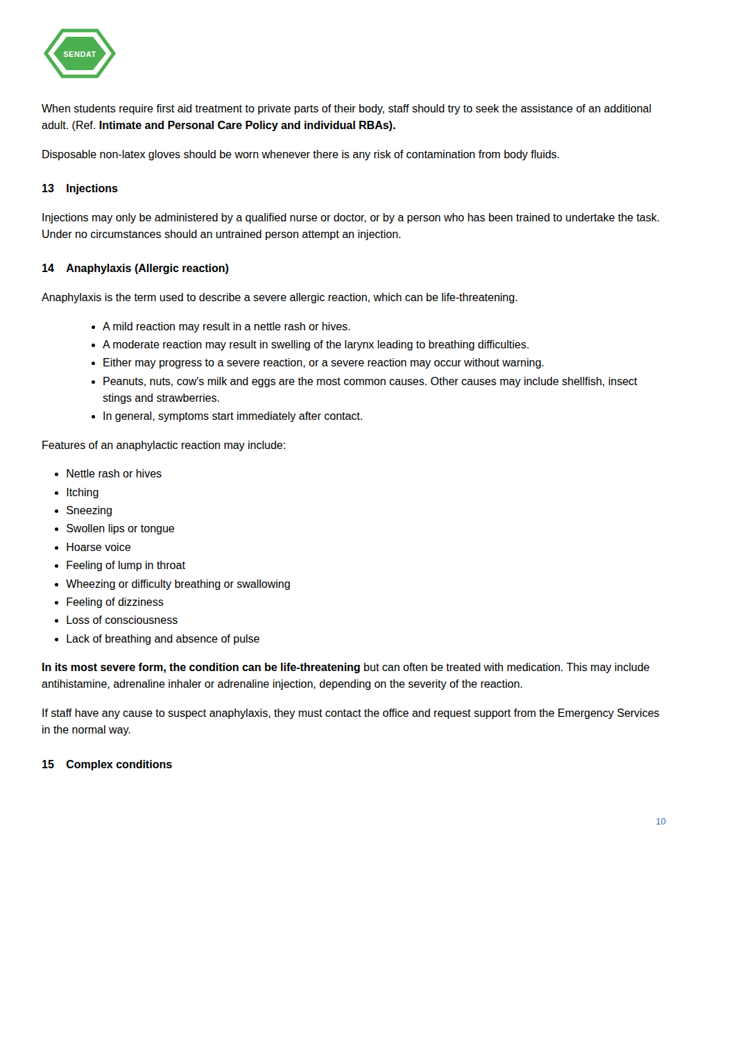SENDAT
When students require first aid treatment to private parts of their body, staff should try to seek the assistance of an additional adult. (Ref. Intimate and Personal Care Policy and individual RBAs).
Disposable non-latex gloves should be worn whenever there is any risk of contamination from body fluids.
13 Injections
Injections may only be administered by a qualified nurse or doctor, or by a person who has been trained to undertake the task. Under no circumstances should an untrained person attempt an injection.
14 Anaphylaxis (Allergic reaction)
Anaphylaxis is the term used to describe a severe allergic reaction, which can be life-threatening.
A mild reaction may result in a nettle rash or hives.
A moderate reaction may result in swelling of the larynx leading to breathing difficulties.
Either may progress to a severe reaction, or a severe reaction may occur without warning.
Peanuts, nuts, cow's milk and eggs are the most common causes. Other causes may include shellfish, insect stings and strawberries.
In general, symptoms start immediately after contact.
Features of an anaphylactic reaction may include:
Nettle rash or hives
Itching
Sneezing
Swollen lips or tongue
Hoarse voice
Feeling of lump in throat
Wheezing or difficulty breathing or swallowing
Feeling of dizziness
Loss of consciousness
Lack of breathing and absence of pulse
In its most severe form, the condition can be life-threatening but can often be treated with medication. This may include antihistamine, adrenaline inhaler or adrenaline injection, depending on the severity of the reaction.
If staff have any cause to suspect anaphylaxis, they must contact the office and request support from the Emergency Services in the normal way.
15 Complex conditions
10